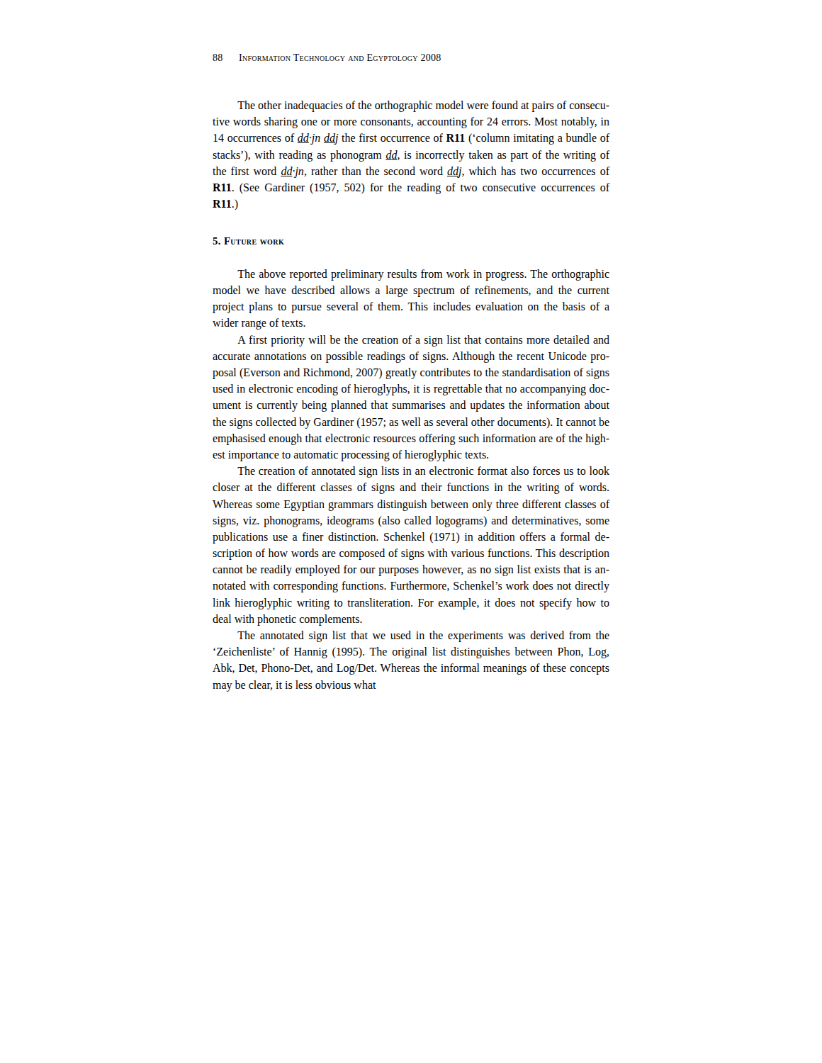88 Information Technology and Egyptology 2008
The other inadequacies of the orthographic model were found at pairs of consecutive words sharing one or more consonants, accounting for 24 errors. Most notably, in 14 occurrences of dd·jn ddj the first occurrence of R11 (‘column imitating a bundle of stacks’), with reading as phonogram dd, is incorrectly taken as part of the writing of the first word dd·jn, rather than the second word ddj, which has two occurrences of R11. (See Gardiner (1957, 502) for the reading of two consecutive occurrences of R11.)
5. Future work
The above reported preliminary results from work in progress. The orthographic model we have described allows a large spectrum of refinements, and the current project plans to pursue several of them. This includes evaluation on the basis of a wider range of texts.
A first priority will be the creation of a sign list that contains more detailed and accurate annotations on possible readings of signs. Although the recent Unicode proposal (Everson and Richmond, 2007) greatly contributes to the standardisation of signs used in electronic encoding of hieroglyphs, it is regrettable that no accompanying document is currently being planned that summarises and updates the information about the signs collected by Gardiner (1957; as well as several other documents). It cannot be emphasised enough that electronic resources offering such information are of the highest importance to automatic processing of hieroglyphic texts.
The creation of annotated sign lists in an electronic format also forces us to look closer at the different classes of signs and their functions in the writing of words. Whereas some Egyptian grammars distinguish between only three different classes of signs, viz. phonograms, ideograms (also called logograms) and determinatives, some publications use a finer distinction. Schenkel (1971) in addition offers a formal description of how words are composed of signs with various functions. This description cannot be readily employed for our purposes however, as no sign list exists that is annotated with corresponding functions. Furthermore, Schenkel’s work does not directly link hieroglyphic writing to transliteration. For example, it does not specify how to deal with phonetic complements.
The annotated sign list that we used in the experiments was derived from the ‘Zeichenliste’ of Hannig (1995). The original list distinguishes between Phon, Log, Abk, Det, Phono-Det, and Log/Det. Whereas the informal meanings of these concepts may be clear, it is less obvious what